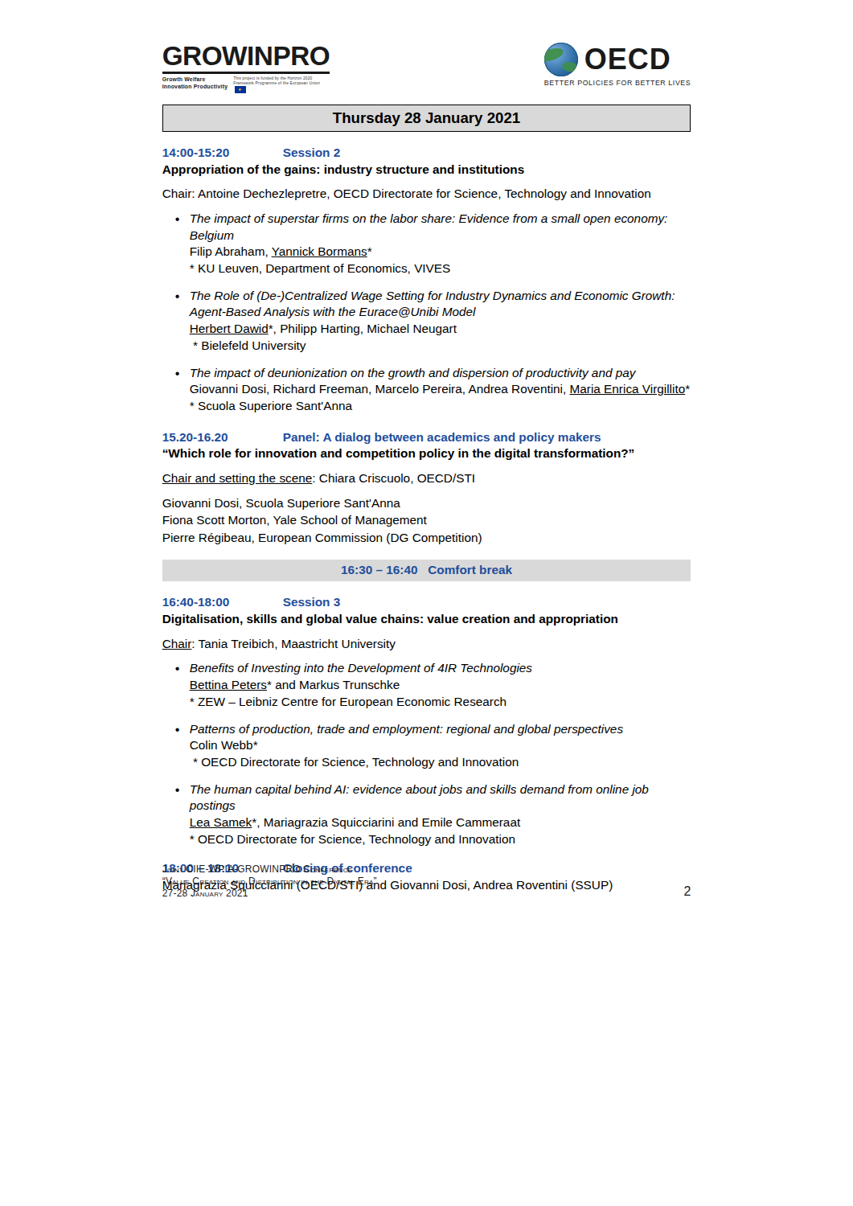GROW IN PRO
Growth Welfare
Innovation Productivity
This project is funded by the Horizon 2020
Framework Programme of the European Union
OECD
BETTER POLICIES FOR BETTER LIVES
Thursday 28 January 2021
14:00-15:20 Session 2
Appropriation of the gains: industry structure and institutions
Chair: Antoine Dechezlepretre, OECD Directorate for Science, Technology and Innovation
The impact of superstar firms on the labor share: Evidence from a small open economy: Belgium Filip Abraham, Yannick Bormans* * KU Leuven, Department of Economics, VIVES
The Role of (De-)Centralized Wage Setting for Industry Dynamics and Economic Growth: Agent-Based Analysis with the Eurace@Unibi Model Herbert Dawid*, Philipp Harting, Michael Neugart * Bielefeld University
The impact of deunionization on the growth and dispersion of productivity and pay Giovanni Dosi, Richard Freeman, Marcelo Pereira, Andrea Roventini, Maria Enrica Virgillito* * Scuola Superiore Sant'Anna
15.20-16.20 Panel: A dialog between academics and policy makers
“Which role for innovation and competition policy in the digital transformation?”
Chair and setting the scene: Chiara Criscuolo, OECD/STI
Giovanni Dosi, Scuola Superiore Sant'Anna
Fiona Scott Morton, Yale School of Management
Pierre Régibeau, European Commission (DG Competition)
16:30 – 16:40 Comfort break
16:40-18:00 Session 3
Digitalisation, skills and global value chains: value creation and appropriation
Chair: Tania Treibich, Maastricht University
Benefits of Investing into the Development of 4IR Technologies Bettina Peters* and Markus Trunschke * ZEW – Leibniz Centre for European Economic Research
Patterns of production, trade and employment: regional and global perspectives Colin Webb* * OECD Directorate for Science, Technology and Innovation
The human capital behind AI: evidence about jobs and skills demand from online job postings Lea Samek*, Mariagrazia Squicciarini and Emile Cammeraat * OECD Directorate for Science, Technology and Innovation
18:00 – 18:10 Closing of conference
Mariagrazia Squicciarini (OECD/STI) and Giovanni Dosi, Andrea Roventini (SSUP)
Joint CIIE-WPIA-GROWINPRO Conference
“Value Creation and Distribution in the Digital Era”
27-28 January 2021
2